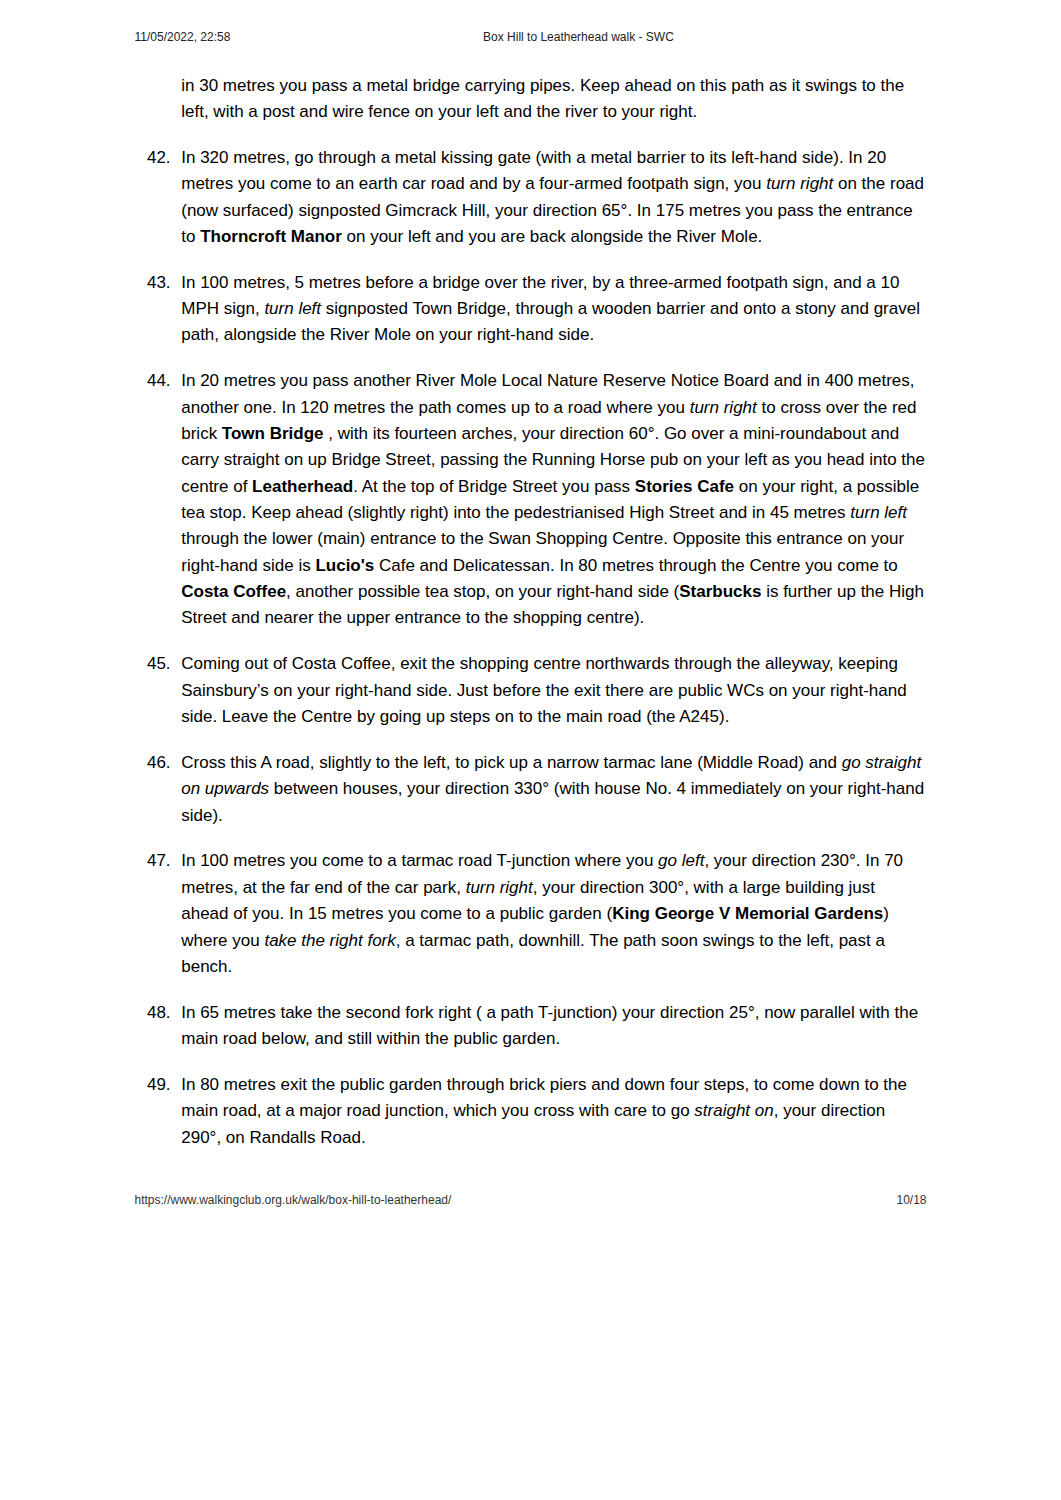11/05/2022, 22:58 Box Hill to Leatherhead walk - SWC
in 30 metres you pass a metal bridge carrying pipes. Keep ahead on this path as it swings to the left, with a post and wire fence on your left and the river to your right.
In 320 metres, go through a metal kissing gate (with a metal barrier to its left-hand side). In 20 metres you come to an earth car road and by a four-armed footpath sign, you turn right on the road (now surfaced) signposted Gimcrack Hill, your direction 65°. In 175 metres you pass the entrance to Thorncroft Manor on your left and you are back alongside the River Mole.
In 100 metres, 5 metres before a bridge over the river, by a three-armed footpath sign, and a 10 MPH sign, turn left signposted Town Bridge, through a wooden barrier and onto a stony and gravel path, alongside the River Mole on your right-hand side.
In 20 metres you pass another River Mole Local Nature Reserve Notice Board and in 400 metres, another one. In 120 metres the path comes up to a road where you turn right to cross over the red brick Town Bridge , with its fourteen arches, your direction 60°. Go over a mini-roundabout and carry straight on up Bridge Street, passing the Running Horse pub on your left as you head into the centre of Leatherhead. At the top of Bridge Street you pass Stories Cafe on your right, a possible tea stop. Keep ahead (slightly right) into the pedestrianised High Street and in 45 metres turn left through the lower (main) entrance to the Swan Shopping Centre. Opposite this entrance on your right-hand side is Lucio's Cafe and Delicatessan. In 80 metres through the Centre you come to Costa Coffee, another possible tea stop, on your right-hand side (Starbucks is further up the High Street and nearer the upper entrance to the shopping centre).
Coming out of Costa Coffee, exit the shopping centre northwards through the alleyway, keeping Sainsbury’s on your right-hand side. Just before the exit there are public WCs on your right-hand side. Leave the Centre by going up steps on to the main road (the A245).
Cross this A road, slightly to the left, to pick up a narrow tarmac lane (Middle Road) and go straight on upwards between houses, your direction 330° (with house No. 4 immediately on your right-hand side).
In 100 metres you come to a tarmac road T-junction where you go left, your direction 230°. In 70 metres, at the far end of the car park, turn right, your direction 300°, with a large building just ahead of you. In 15 metres you come to a public garden (King George V Memorial Gardens) where you take the right fork, a tarmac path, downhill. The path soon swings to the left, past a bench.
In 65 metres take the second fork right ( a path T-junction) your direction 25°, now parallel with the main road below, and still within the public garden.
In 80 metres exit the public garden through brick piers and down four steps, to come down to the main road, at a major road junction, which you cross with care to go straight on, your direction 290°, on Randalls Road.
https://www.walkingclub.org.uk/walk/box-hill-to-leatherhead/ 10/18